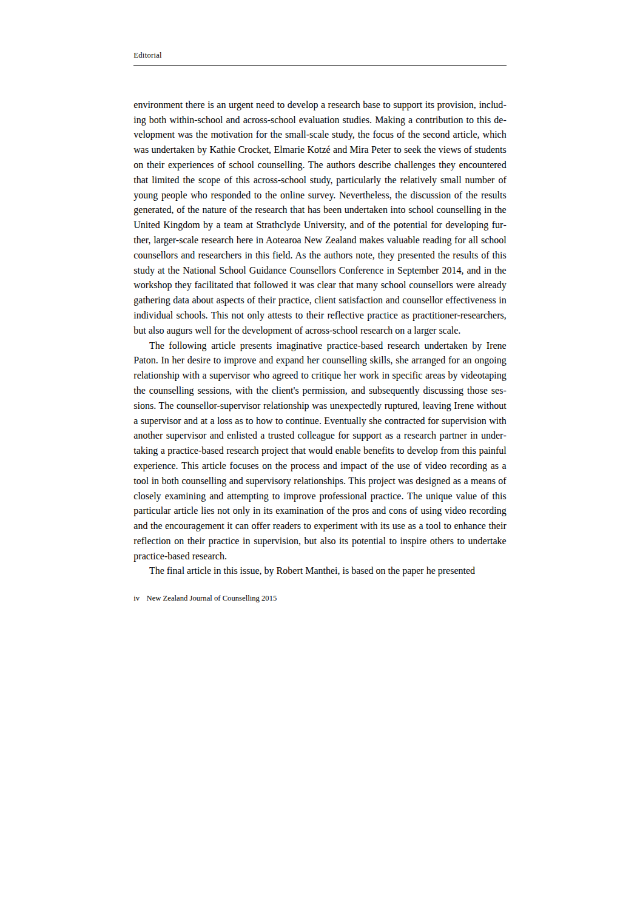Editorial
environment there is an urgent need to develop a research base to support its provision, including both within-school and across-school evaluation studies. Making a contribution to this development was the motivation for the small-scale study, the focus of the second article, which was undertaken by Kathie Crocket, Elmarie Kotzé and Mira Peter to seek the views of students on their experiences of school counselling. The authors describe challenges they encountered that limited the scope of this across-school study, particularly the relatively small number of young people who responded to the online survey. Nevertheless, the discussion of the results generated, of the nature of the research that has been undertaken into school counselling in the United Kingdom by a team at Strathclyde University, and of the potential for developing further, larger-scale research here in Aotearoa New Zealand makes valuable reading for all school counsellors and researchers in this field. As the authors note, they presented the results of this study at the National School Guidance Counsellors Conference in September 2014, and in the workshop they facilitated that followed it was clear that many school counsellors were already gathering data about aspects of their practice, client satisfaction and counsellor effectiveness in individual schools. This not only attests to their reflective practice as practitioner-researchers, but also augurs well for the development of across-school research on a larger scale.
The following article presents imaginative practice-based research undertaken by Irene Paton. In her desire to improve and expand her counselling skills, she arranged for an ongoing relationship with a supervisor who agreed to critique her work in specific areas by videotaping the counselling sessions, with the client's permission, and subsequently discussing those sessions. The counsellor-supervisor relationship was unexpectedly ruptured, leaving Irene without a supervisor and at a loss as to how to continue. Eventually she contracted for supervision with another supervisor and enlisted a trusted colleague for support as a research partner in undertaking a practice-based research project that would enable benefits to develop from this painful experience. This article focuses on the process and impact of the use of video recording as a tool in both counselling and supervisory relationships. This project was designed as a means of closely examining and attempting to improve professional practice. The unique value of this particular article lies not only in its examination of the pros and cons of using video recording and the encouragement it can offer readers to experiment with its use as a tool to enhance their reflection on their practice in supervision, but also its potential to inspire others to undertake practice-based research.
The final article in this issue, by Robert Manthei, is based on the paper he presented
iv New Zealand Journal of Counselling 2015